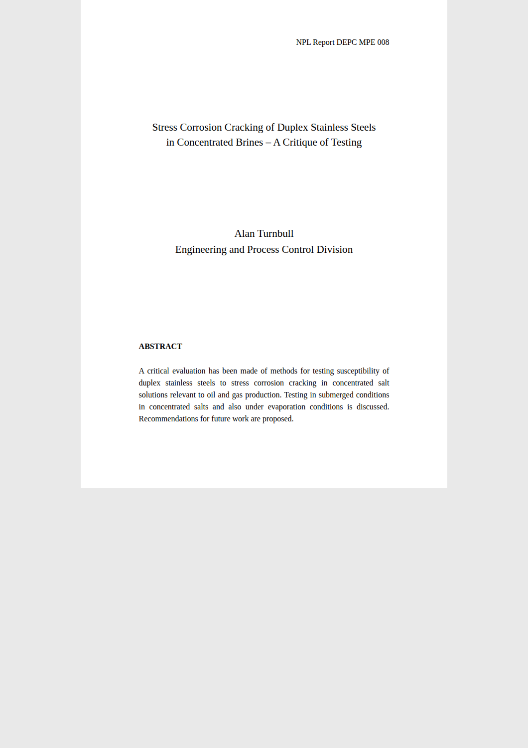NPL Report DEPC MPE 008
Stress Corrosion Cracking of Duplex Stainless Steels
in Concentrated Brines – A Critique of Testing
Alan Turnbull
Engineering and Process Control Division
ABSTRACT
A critical evaluation has been made of methods for testing susceptibility of duplex stainless steels to stress corrosion cracking in concentrated salt solutions relevant to oil and gas production. Testing in submerged conditions in concentrated salts and also under evaporation conditions is discussed. Recommendations for future work are proposed.